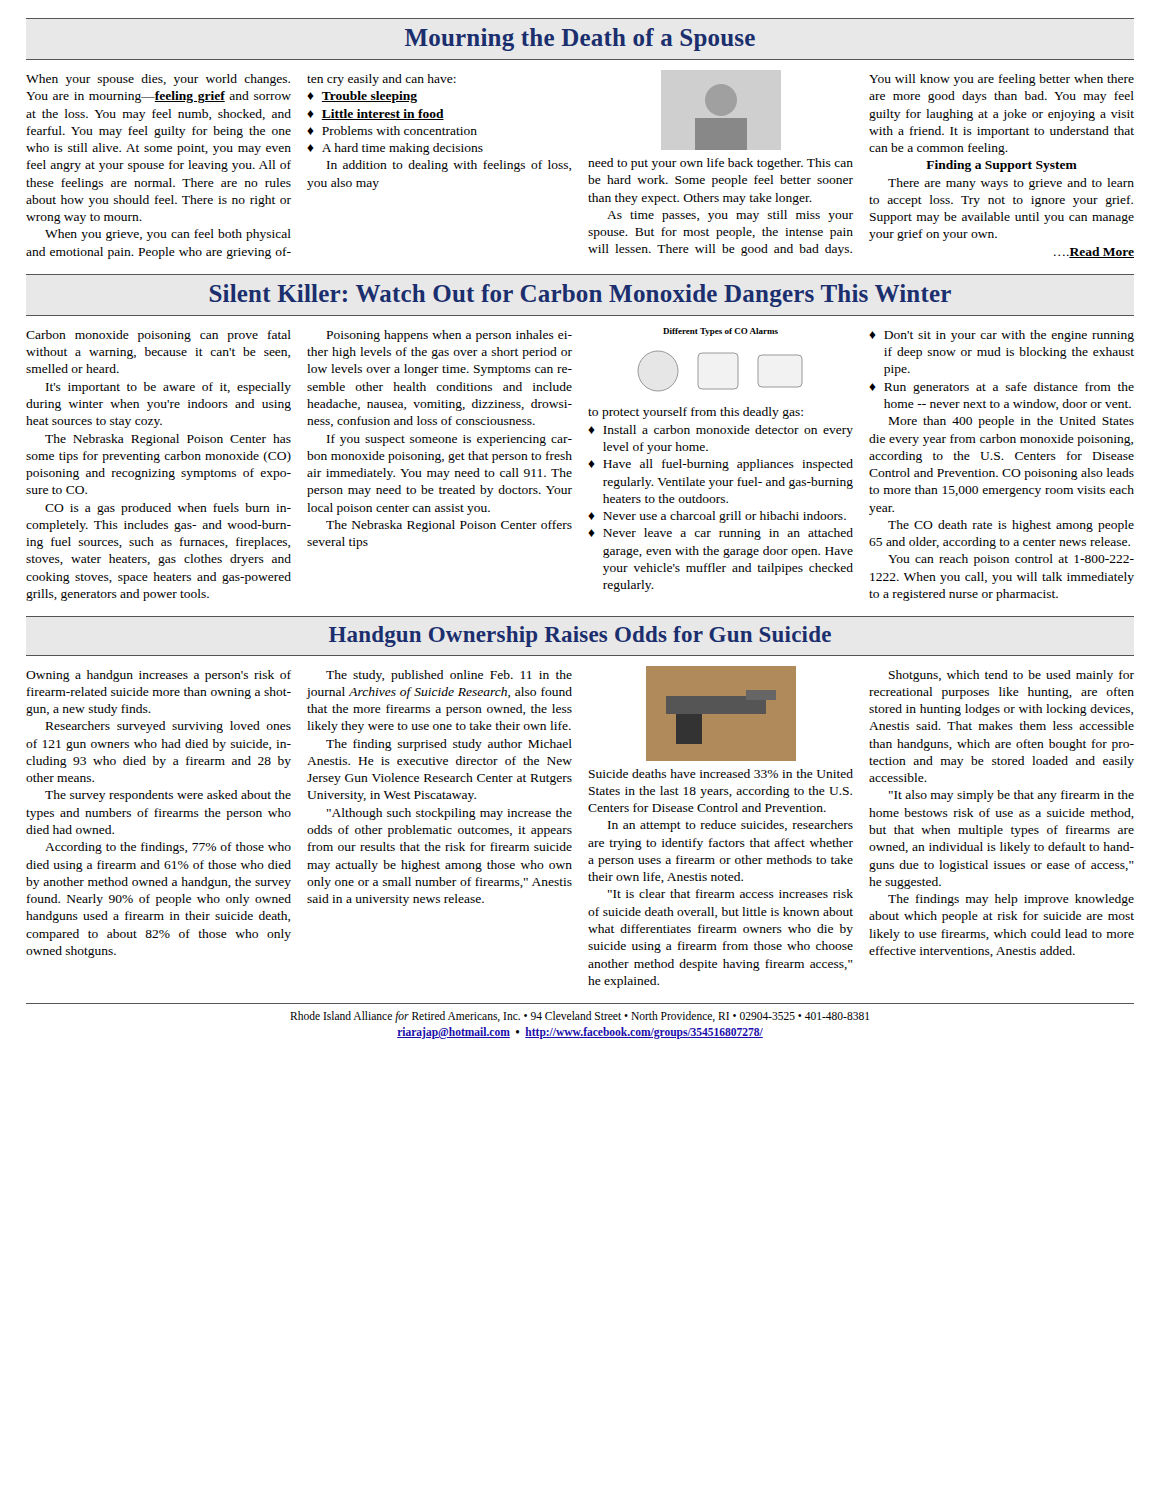Mourning the Death of a Spouse
When your spouse dies, your world changes. You are in mourning—feeling grief and sorrow at the loss. You may feel numb, shocked, and fearful. You may feel guilty for being the one who is still alive. At some point, you may even feel angry at your spouse for leaving you. All of these feelings are normal. There are no rules about how you should feel. There is no right or wrong way to mourn.
When you grieve, you can feel both physical and emotional pain. People who are grieving often cry easily and can have:
Trouble sleeping
Little interest in food
Problems with concentration
A hard time making decisions
In addition to dealing with feelings of loss, you also may
need to put your own life back together. This can be hard work. Some people feel better sooner than they expect. Others may take longer.
As time passes, you may still miss your spouse. But for most people, the intense pain will lessen. There will be good and bad days. You will know you are feeling better when there are more good days than bad. You may feel guilty for laughing at a joke or enjoying a visit with a friend. It is important to understand that can be a common feeling.
Finding a Support System
There are many ways to grieve and to learn to accept loss. Try not to ignore your grief. Support may be available until you can manage your grief on your own.
….Read More
Silent Killer: Watch Out for Carbon Monoxide Dangers This Winter
Carbon monoxide poisoning can prove fatal without a warning, because it can't be seen, smelled or heard.
It's important to be aware of it, especially during winter when you're indoors and using heat sources to stay cozy.
The Nebraska Regional Poison Center has some tips for preventing carbon monoxide (CO) poisoning and recognizing symptoms of exposure to CO.
CO is a gas produced when fuels burn incompletely. This includes gas- and wood-burning fuel sources, such as furnaces, fireplaces, stoves, water heaters, gas clothes dryers and cooking stoves, space heaters and gas-powered grills, generators and power tools.
Poisoning happens when a person inhales either high levels of the gas over a short period or low levels over a longer time. Symptoms can resemble other health conditions and include headache, nausea, vomiting, dizziness, drowsiness, confusion and loss of consciousness.
If you suspect someone is experiencing carbon monoxide poisoning, get that person to fresh air immediately. You may need to call 911. The person may need to be treated by doctors. Your local poison center can assist you.
The Nebraska Regional Poison Center offers several tips
Different Types of CO Alarms
to protect yourself from this deadly gas:
Install a carbon monoxide detector on every level of your home.
Have all fuel-burning appliances inspected regularly. Ventilate your fuel- and gas-burning heaters to the outdoors.
Never use a charcoal grill or hibachi indoors.
Never leave a car running in an attached garage, even with the garage door open. Have your vehicle's muffler and tailpipes checked regularly.
Don't sit in your car with the engine running if deep snow or mud is blocking the exhaust pipe.
Run generators at a safe distance from the home -- never next to a window, door or vent.
More than 400 people in the United States die every year from carbon monoxide poisoning, according to the U.S. Centers for Disease Control and Prevention. CO poisoning also leads to more than 15,000 emergency room visits each year.
The CO death rate is highest among people 65 and older, according to a center news release.
You can reach poison control at 1-800-222-1222. When you call, you will talk immediately to a registered nurse or pharmacist.
Handgun Ownership Raises Odds for Gun Suicide
Owning a handgun increases a person's risk of firearm-related suicide more than owning a shotgun, a new study finds.
Researchers surveyed surviving loved ones of 121 gun owners who had died by suicide, including 93 who died by a firearm and 28 by other means.
The survey respondents were asked about the types and numbers of firearms the person who died had owned.
According to the findings, 77% of those who died using a firearm and 61% of those who died by another method owned a handgun, the survey found. Nearly 90% of people who only owned handguns used a firearm in their suicide death, compared to about 82% of those who only owned shotguns.
The study, published online Feb. 11 in the journal Archives of Suicide Research, also found that the more firearms a person owned, the less likely they were to use one to take their own life.
The finding surprised study author Michael Anestis. He is executive director of the New Jersey Gun Violence Research Center at Rutgers University, in West Piscataway.
"Although such stockpiling may increase the odds of other problematic outcomes, it appears from our results that the risk for firearm suicide may actually be highest among those who own only one or a small number of firearms," Anestis said in a university news release.
Suicide deaths have increased 33% in the United States in the last 18 years, according to the U.S. Centers for Disease Control and Prevention.
In an attempt to reduce suicides, researchers are trying to identify factors that affect whether a person uses a firearm or other methods to take their own life, Anestis noted.
"It is clear that firearm access increases risk of suicide death overall, but little is known about what differentiates firearm owners who die by suicide using a firearm from those who choose another method despite having firearm access," he explained.
Shotguns, which tend to be used mainly for recreational purposes like hunting, are often stored in hunting lodges or with locking devices, Anestis said. That makes them less accessible than handguns, which are often bought for protection and may be stored loaded and easily accessible.
"It also may simply be that any firearm in the home bestows risk of use as a suicide method, but that when multiple types of firearms are owned, an individual is likely to default to handguns due to logistical issues or ease of access," he suggested.
The findings may help improve knowledge about which people at risk for suicide are most likely to use firearms, which could lead to more effective interventions, Anestis added.
Rhode Island Alliance for Retired Americans, Inc. • 94 Cleveland Street • North Providence, RI • 02904-3525 • 401-480-8381
riarajap@hotmail.com • http://www.facebook.com/groups/354516807278/